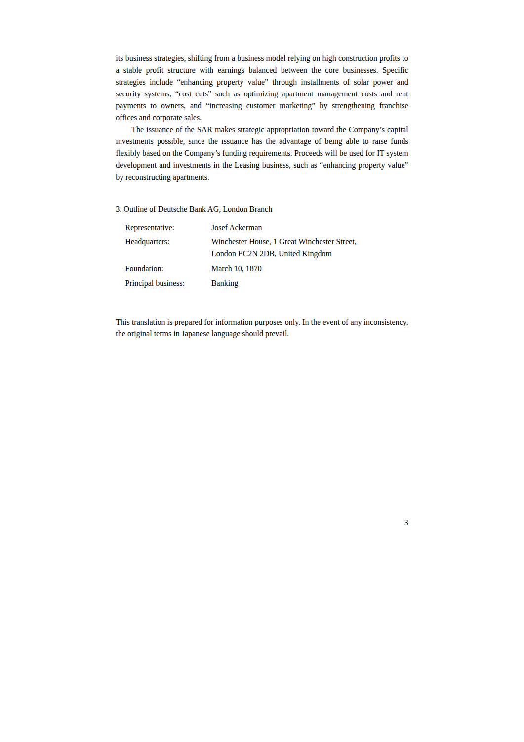its business strategies, shifting from a business model relying on high construction profits to a stable profit structure with earnings balanced between the core businesses. Specific strategies include “enhancing property value” through installments of solar power and security systems, “cost cuts” such as optimizing apartment management costs and rent payments to owners, and “increasing customer marketing” by strengthening franchise offices and corporate sales.
The issuance of the SAR makes strategic appropriation toward the Company’s capital investments possible, since the issuance has the advantage of being able to raise funds flexibly based on the Company’s funding requirements. Proceeds will be used for IT system development and investments in the Leasing business, such as “enhancing property value” by reconstructing apartments.
3. Outline of Deutsche Bank AG, London Branch
| Representative: | Josef Ackerman |
| Headquarters: | Winchester House, 1 Great Winchester Street, London EC2N 2DB, United Kingdom |
| Foundation: | March 10, 1870 |
| Principal business: | Banking |
This translation is prepared for information purposes only. In the event of any inconsistency, the original terms in Japanese language should prevail.
3